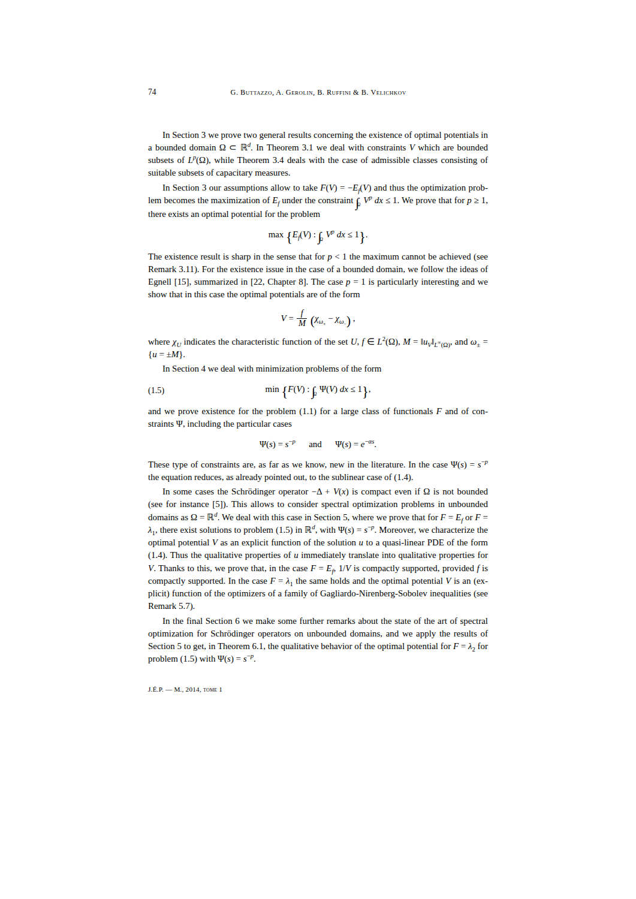74 G. Buttazzo, A. Gerolin, B. Ruffini & B. Velichkov
In Section 3 we prove two general results concerning the existence of optimal potentials in a bounded domain Ω ⊂ ℝd. In Theorem 3.1 we deal with constraints V which are bounded subsets of Lp(Ω), while Theorem 3.4 deals with the case of admissible classes consisting of suitable subsets of capacitary measures.
In Section 3 our assumptions allow to take F(V) = −Ef(V) and thus the optimization problem becomes the maximization of Ef under the constraint ∫Ω Vp dx ≤ 1. We prove that for p ≥ 1, there exists an optimal potential for the problem
max {Ef(V) : ∫Ω Vp dx ≤ 1}.
The existence result is sharp in the sense that for p < 1 the maximum cannot be achieved (see Remark 3.11). For the existence issue in the case of a bounded domain, we follow the ideas of Egnell [15], summarized in [22, Chapter 8]. The case p = 1 is particularly interesting and we show that in this case the optimal potentials are of the form
V = fM (χω+ − χω−) ,
where χU indicates the characteristic function of the set U, f ∈ L2(Ω), M = ‖uV‖L∞(Ω), and ω± = {u = ±M}.
In Section 4 we deal with minimization problems of the form
(1.5) min {F(V) : ∫Ω Ψ(V) dx ≤ 1},
and we prove existence for the problem (1.1) for a large class of functionals F and of constraints Ψ, including the particular cases
Ψ(s) = s−p and Ψ(s) = e−αs.
These type of constraints are, as far as we know, new in the literature. In the case Ψ(s) = s−p the equation reduces, as already pointed out, to the sublinear case of (1.4).
In some cases the Schrödinger operator −Δ + V(x) is compact even if Ω is not bounded (see for instance [5]). This allows to consider spectral optimization problems in unbounded domains as Ω = ℝd. We deal with this case in Section 5, where we prove that for F = Ef or F = λ1, there exist solutions to problem (1.5) in ℝd, with Ψ(s) = s−p. Moreover, we characterize the optimal potential V as an explicit function of the solution u to a quasi-linear PDE of the form (1.4). Thus the qualitative properties of u immediately translate into qualitative properties for V. Thanks to this, we prove that, in the case F = Ef, 1/V is compactly supported, provided f is compactly supported. In the case F = λ1 the same holds and the optimal potential V is an (explicit) function of the optimizers of a family of Gagliardo-Nirenberg-Sobolev inequalities (see Remark 5.7).
In the final Section 6 we make some further remarks about the state of the art of spectral optimization for Schrödinger operators on unbounded domains, and we apply the results of Section 5 to get, in Theorem 6.1, the qualitative behavior of the optimal potential for F = λ2 for problem (1.5) with Ψ(s) = s−p.
J.É.P. — M., 2014, tome 1